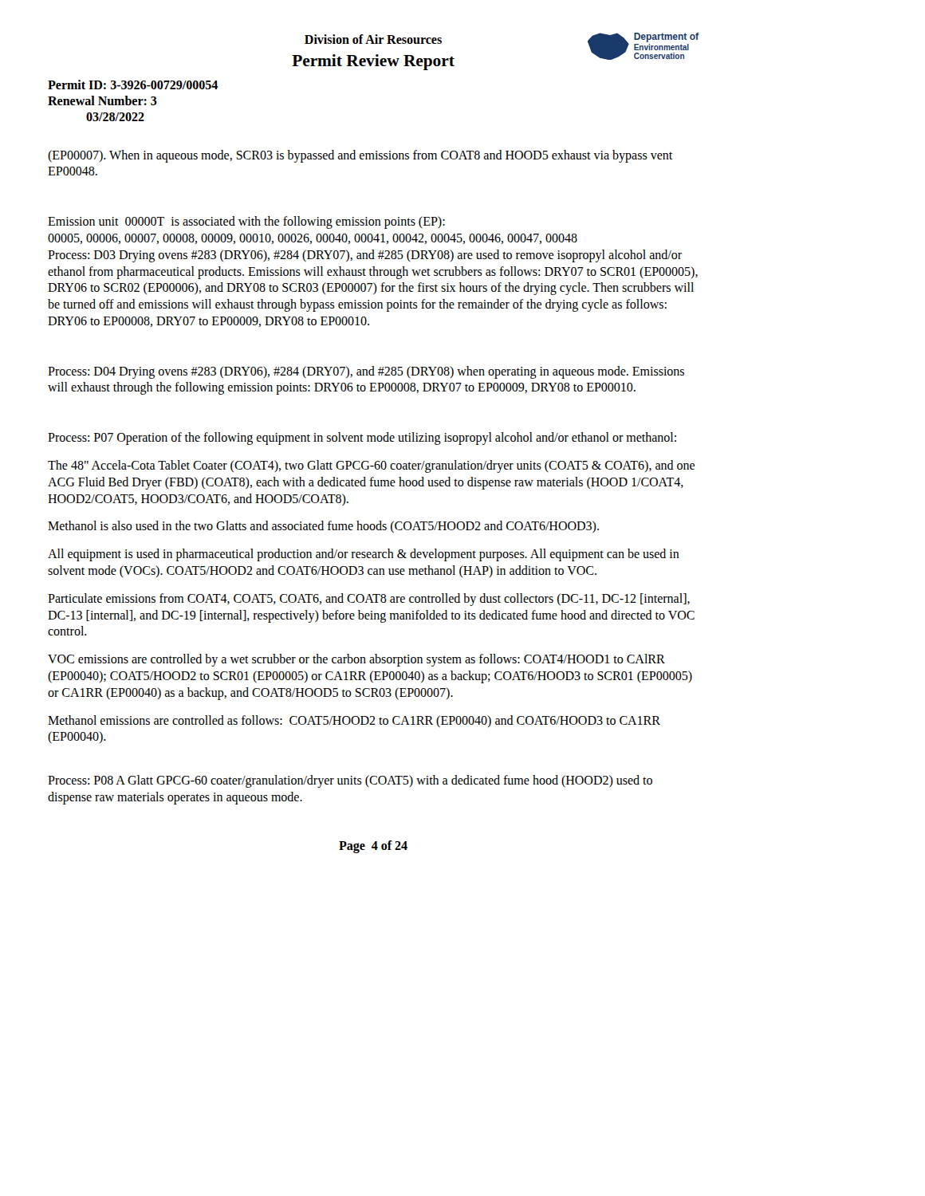Department of
Environmental
Conservation
Division of Air Resources
Permit Review Report
Permit ID: 3-3926-00729/00054
Renewal Number: 3
03/28/2022
(EP00007). When in aqueous mode, SCR03 is bypassed and emissions from COAT8 and HOOD5 exhaust via bypass vent EP00048.
Emission unit 00000T is associated with the following emission points (EP):
00005, 00006, 00007, 00008, 00009, 00010, 00026, 00040, 00041, 00042, 00045, 00046, 00047, 00048
Process: D03 Drying ovens #283 (DRY06), #284 (DRY07), and #285 (DRY08) are used to remove isopropyl alcohol and/or ethanol from pharmaceutical products. Emissions will exhaust through wet scrubbers as follows: DRY07 to SCR01 (EP00005), DRY06 to SCR02 (EP00006), and DRY08 to SCR03 (EP00007) for the first six hours of the drying cycle. Then scrubbers will be turned off and emissions will exhaust through bypass emission points for the remainder of the drying cycle as follows: DRY06 to EP00008, DRY07 to EP00009, DRY08 to EP00010.
Process: D04 Drying ovens #283 (DRY06), #284 (DRY07), and #285 (DRY08) when operating in aqueous mode. Emissions will exhaust through the following emission points: DRY06 to EP00008, DRY07 to EP00009, DRY08 to EP00010.
Process: P07 Operation of the following equipment in solvent mode utilizing isopropyl alcohol and/or ethanol or methanol:
The 48" Accela-Cota Tablet Coater (COAT4), two Glatt GPCG-60 coater/granulation/dryer units (COAT5 & COAT6), and one ACG Fluid Bed Dryer (FBD) (COAT8), each with a dedicated fume hood used to dispense raw materials (HOOD 1/COAT4, HOOD2/COAT5, HOOD3/COAT6, and HOOD5/COAT8).
Methanol is also used in the two Glatts and associated fume hoods (COAT5/HOOD2 and COAT6/HOOD3).
All equipment is used in pharmaceutical production and/or research & development purposes. All equipment can be used in solvent mode (VOCs). COAT5/HOOD2 and COAT6/HOOD3 can use methanol (HAP) in addition to VOC.
Particulate emissions from COAT4, COAT5, COAT6, and COAT8 are controlled by dust collectors (DC-11, DC-12 [internal], DC-13 [internal], and DC-19 [internal], respectively) before being manifolded to its dedicated fume hood and directed to VOC control.
VOC emissions are controlled by a wet scrubber or the carbon absorption system as follows: COAT4/HOOD1 to CAlRR (EP00040); COAT5/HOOD2 to SCR01 (EP00005) or CA1RR (EP00040) as a backup; COAT6/HOOD3 to SCR01 (EP00005) or CA1RR (EP00040) as a backup, and COAT8/HOOD5 to SCR03 (EP00007).
Methanol emissions are controlled as follows: COAT5/HOOD2 to CA1RR (EP00040) and COAT6/HOOD3 to CA1RR (EP00040).
Process: P08 A Glatt GPCG-60 coater/granulation/dryer units (COAT5) with a dedicated fume hood (HOOD2) used to dispense raw materials operates in aqueous mode.
Page 4 of 24